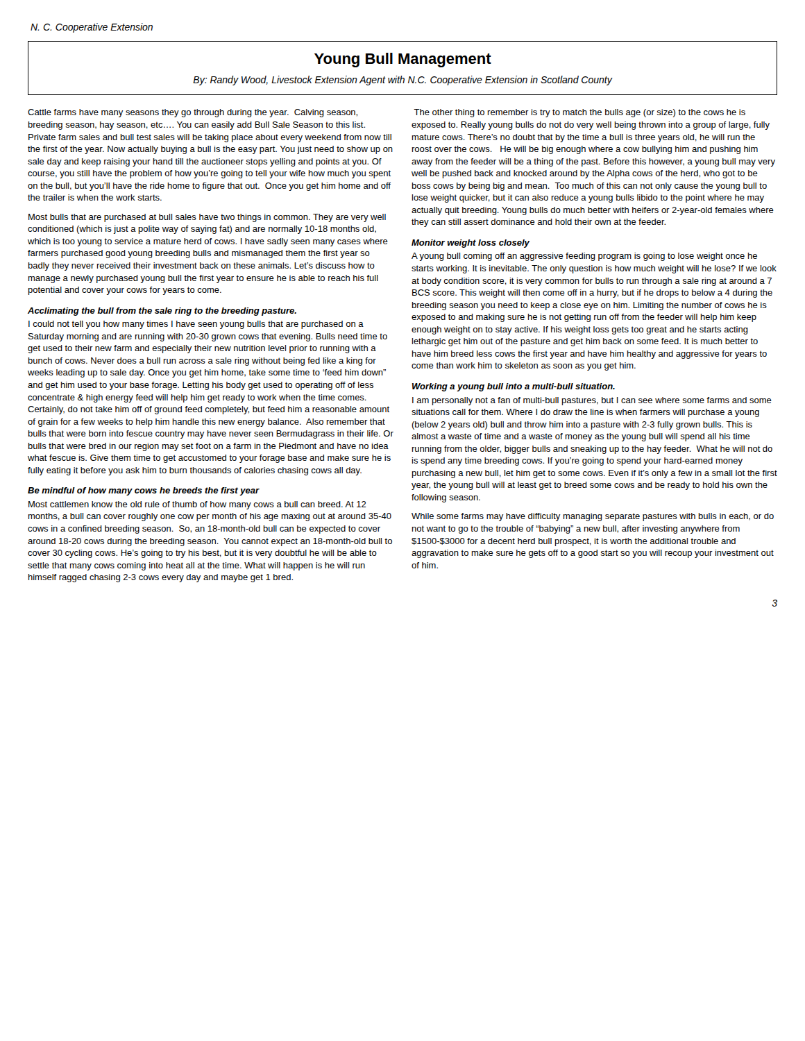N. C. Cooperative Extension
Young Bull Management
By: Randy Wood, Livestock Extension Agent with N.C. Cooperative Extension in Scotland County
Cattle farms have many seasons they go through during the year. Calving season, breeding season, hay season, etc…. You can easily add Bull Sale Season to this list. Private farm sales and bull test sales will be taking place about every weekend from now till the first of the year. Now actually buying a bull is the easy part. You just need to show up on sale day and keep raising your hand till the auctioneer stops yelling and points at you. Of course, you still have the problem of how you’re going to tell your wife how much you spent on the bull, but you’ll have the ride home to figure that out. Once you get him home and off the trailer is when the work starts.
Most bulls that are purchased at bull sales have two things in common. They are very well conditioned (which is just a polite way of saying fat) and are normally 10-18 months old, which is too young to service a mature herd of cows. I have sadly seen many cases where farmers purchased good young breeding bulls and mismanaged them the first year so badly they never received their investment back on these animals. Let’s discuss how to manage a newly purchased young bull the first year to ensure he is able to reach his full potential and cover your cows for years to come.
Acclimating the bull from the sale ring to the breeding pasture.
I could not tell you how many times I have seen young bulls that are purchased on a Saturday morning and are running with 20-30 grown cows that evening. Bulls need time to get used to their new farm and especially their new nutrition level prior to running with a bunch of cows. Never does a bull run across a sale ring without being fed like a king for weeks leading up to sale day. Once you get him home, take some time to ‘feed him down” and get him used to your base forage. Letting his body get used to operating off of less concentrate & high energy feed will help him get ready to work when the time comes. Certainly, do not take him off of ground feed completely, but feed him a reasonable amount of grain for a few weeks to help him handle this new energy balance. Also remember that bulls that were born into fescue country may have never seen Bermudagrass in their life. Or bulls that were bred in our region may set foot on a farm in the Piedmont and have no idea what fescue is. Give them time to get accustomed to your forage base and make sure he is fully eating it before you ask him to burn thousands of calories chasing cows all day.
Be mindful of how many cows he breeds the first year
Most cattlemen know the old rule of thumb of how many cows a bull can breed. At 12 months, a bull can cover roughly one cow per month of his age maxing out at around 35-40 cows in a confined breeding season. So, an 18-month-old bull can be expected to cover around 18-20 cows during the breeding season. You cannot expect an 18-month-old bull to cover 30 cycling cows. He’s going to try his best, but it is very doubtful he will be able to settle that many cows coming into heat all at the time. What will happen is he will run himself ragged chasing 2-3 cows every day and maybe get 1 bred.
The other thing to remember is try to match the bulls age (or size) to the cows he is exposed to. Really young bulls do not do very well being thrown into a group of large, fully mature cows. There’s no doubt that by the time a bull is three years old, he will run the roost over the cows. He will be big enough where a cow bullying him and pushing him away from the feeder will be a thing of the past. Before this however, a young bull may very well be pushed back and knocked around by the Alpha cows of the herd, who got to be boss cows by being big and mean. Too much of this can not only cause the young bull to lose weight quicker, but it can also reduce a young bulls libido to the point where he may actually quit breeding. Young bulls do much better with heifers or 2-year-old females where they can still assert dominance and hold their own at the feeder.
Monitor weight loss closely
A young bull coming off an aggressive feeding program is going to lose weight once he starts working. It is inevitable. The only question is how much weight will he lose? If we look at body condition score, it is very common for bulls to run through a sale ring at around a 7 BCS score. This weight will then come off in a hurry, but if he drops to below a 4 during the breeding season you need to keep a close eye on him. Limiting the number of cows he is exposed to and making sure he is not getting run off from the feeder will help him keep enough weight on to stay active. If his weight loss gets too great and he starts acting lethargic get him out of the pasture and get him back on some feed. It is much better to have him breed less cows the first year and have him healthy and aggressive for years to come than work him to skeleton as soon as you get him.
Working a young bull into a multi-bull situation.
I am personally not a fan of multi-bull pastures, but I can see where some farms and some situations call for them. Where I do draw the line is when farmers will purchase a young (below 2 years old) bull and throw him into a pasture with 2-3 fully grown bulls. This is almost a waste of time and a waste of money as the young bull will spend all his time running from the older, bigger bulls and sneaking up to the hay feeder. What he will not do is spend any time breeding cows. If you’re going to spend your hard-earned money purchasing a new bull, let him get to some cows. Even if it’s only a few in a small lot the first year, the young bull will at least get to breed some cows and be ready to hold his own the following season.
While some farms may have difficulty managing separate pastures with bulls in each, or do not want to go to the trouble of “babying” a new bull, after investing anywhere from $1500-$3000 for a decent herd bull prospect, it is worth the additional trouble and aggravation to make sure he gets off to a good start so you will recoup your investment out of him.
3